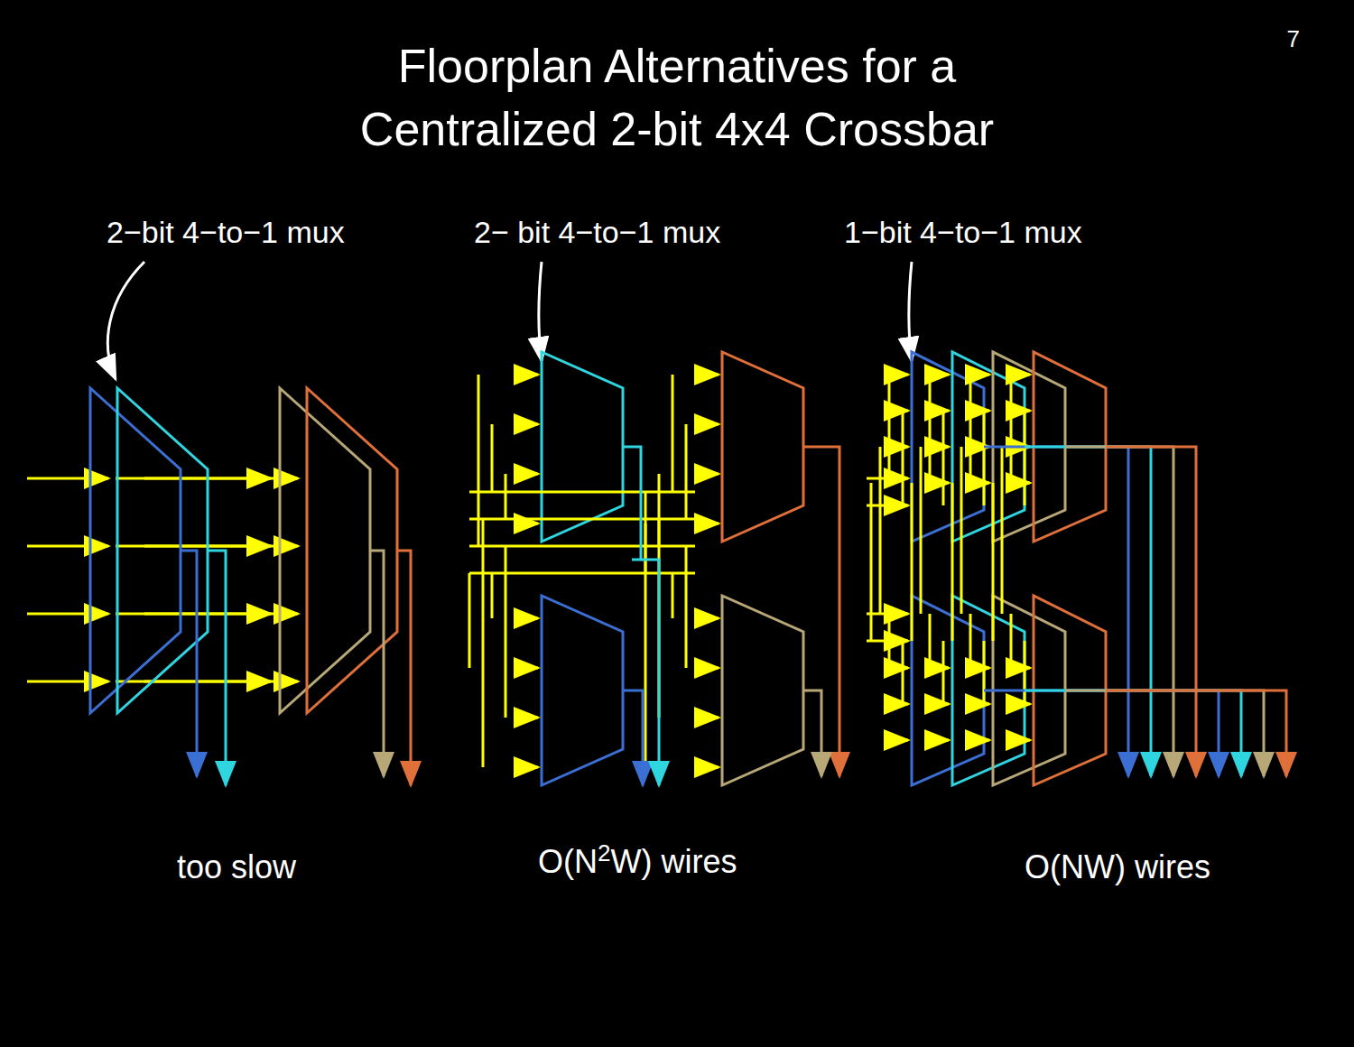7
Floorplan Alternatives for a
Centralized 2-bit 4x4 Crossbar
2−bit 4−to−1 mux
2− bit 4−to−1 mux
1−bit 4−to−1 mux
too slow
O(N2W) wires
O(NW) wires